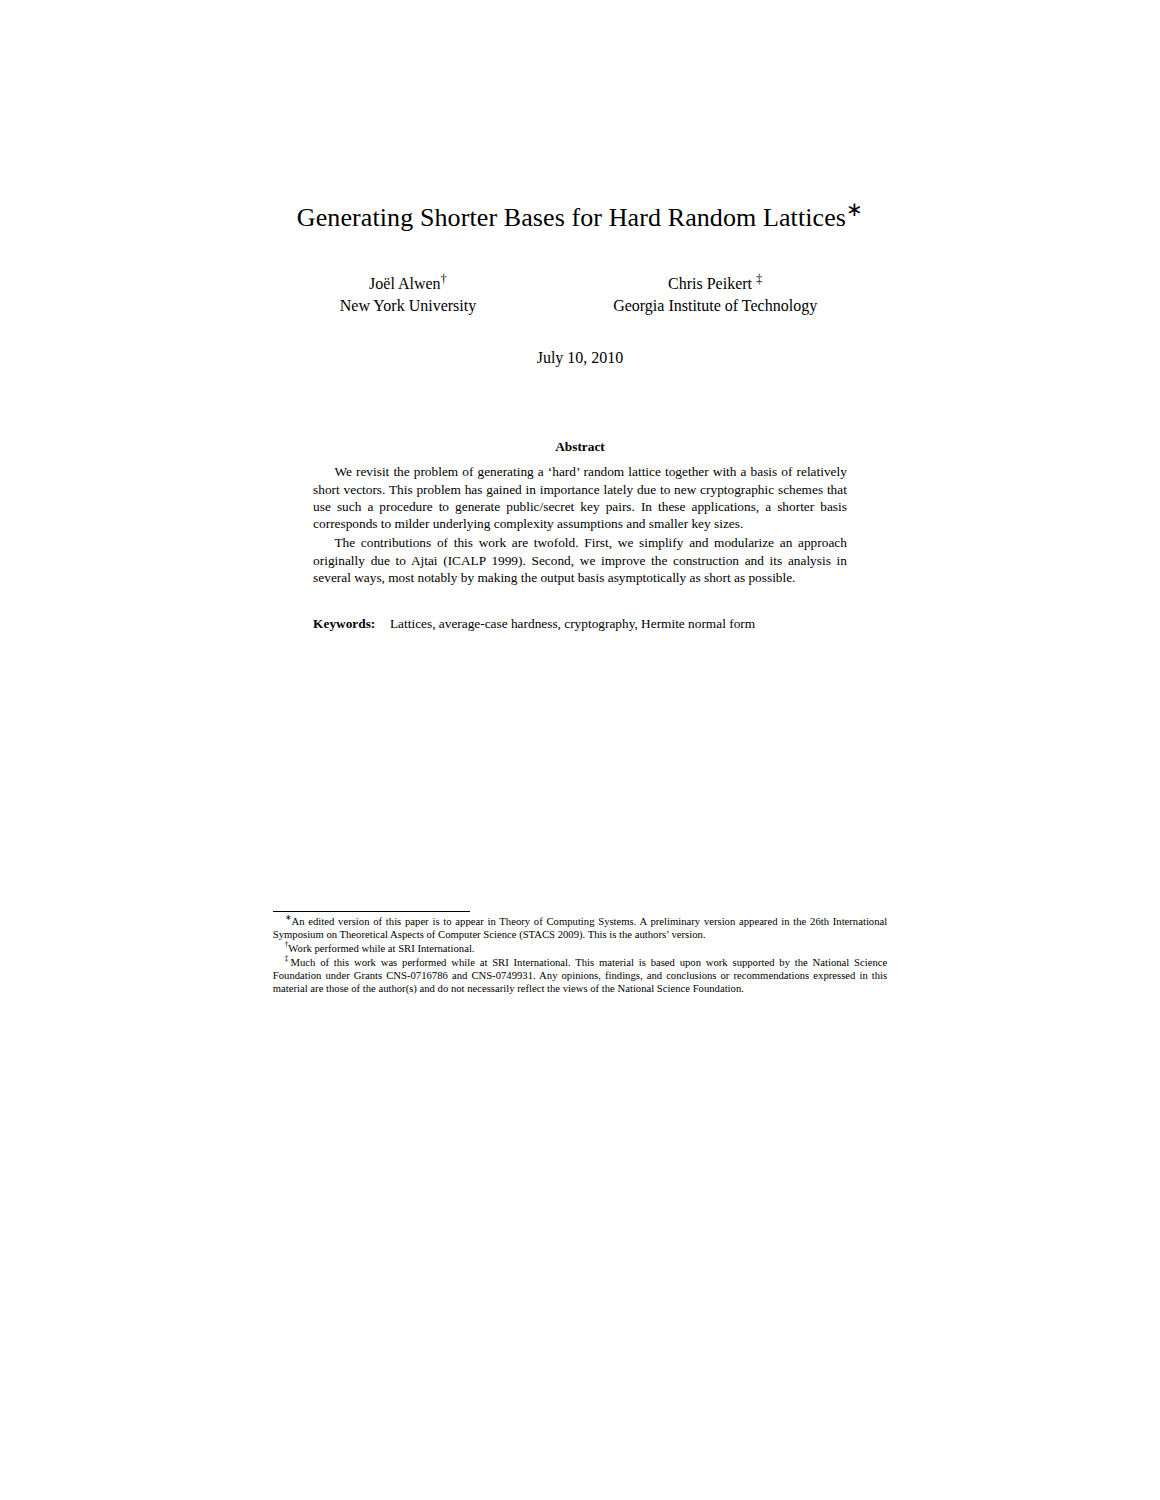Generating Shorter Bases for Hard Random Lattices∗
| Joël Alwen † New York University | Chris Peikert ‡ Georgia Institute of Technology |
July 10, 2010
Abstract
We revisit the problem of generating a ‘hard’ random lattice together with a basis of relatively short vectors. This problem has gained in importance lately due to new cryptographic schemes that use such a procedure to generate public/secret key pairs. In these applications, a shorter basis corresponds to milder underlying complexity assumptions and smaller key sizes.
The contributions of this work are twofold. First, we simplify and modularize an approach originally due to Ajtai (ICALP 1999). Second, we improve the construction and its analysis in several ways, most notably by making the output basis asymptotically as short as possible.
Keywords: Lattices, average-case hardness, cryptography, Hermite normal form
∗An edited version of this paper is to appear in Theory of Computing Systems. A preliminary version appeared in the 26th International Symposium on Theoretical Aspects of Computer Science (STACS 2009). This is the authors’ version.
†Work performed while at SRI International.
‡Much of this work was performed while at SRI International. This material is based upon work supported by the National Science Foundation under Grants CNS-0716786 and CNS-0749931. Any opinions, findings, and conclusions or recommendations expressed in this material are those of the author(s) and do not necessarily reflect the views of the National Science Foundation.